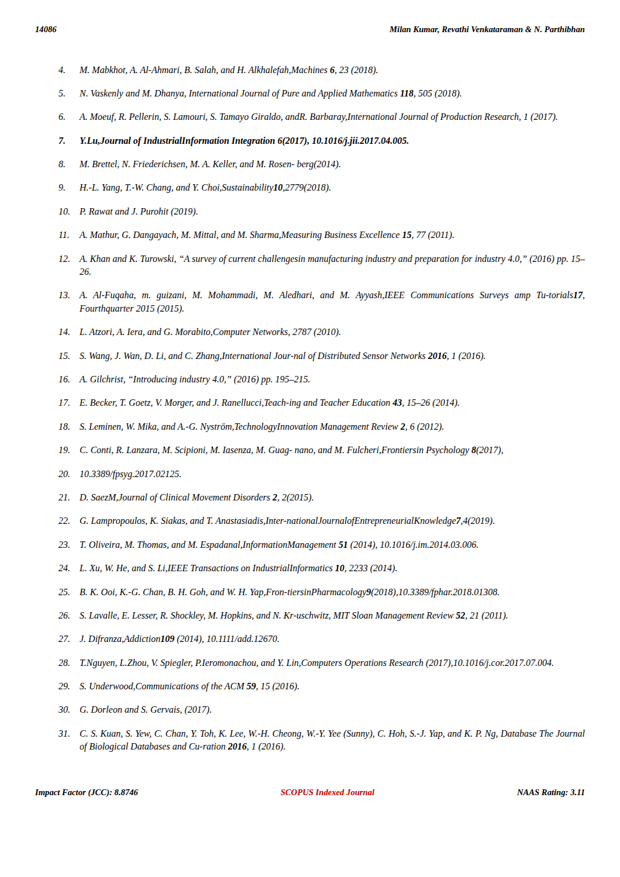14086 Milan Kumar, Revathi Venkataraman & N. Parthibhan
M. Mabkhot, A. Al-Ahmari, B. Salah, and H. Alkhalefah,Machines 6, 23 (2018).
N. Vaskenly and M. Dhanya, International Journal of Pure and Applied Mathematics 118, 505 (2018).
A. Moeuf, R. Pellerin, S. Lamouri, S. Tamayo Giraldo, andR. Barbaray,International Journal of Production Research, 1 (2017).
Y.Lu,Journal of IndustrialInformation Integration 6(2017), 10.1016/j.jii.2017.04.005.
M. Brettel, N. Friederichsen, M. A. Keller, and M. Rosen- berg(2014).
H.-L. Yang, T.-W. Chang, and Y. Choi,Sustainability10,2779(2018).
P. Rawat and J. Purohit (2019).
A. Mathur, G. Dangayach, M. Mittal, and M. Sharma,Measuring Business Excellence 15, 77 (2011).
A. Khan and K. Turowski, “A survey of current challengesin manufacturing industry and preparation for industry 4.0,” (2016) pp. 15–26.
A. Al-Fuqaha, m. guizani, M. Mohammadi, M. Aledhari, and M. Ayyash,IEEE Communications Surveys amp Tu-torials17, Fourthquarter 2015 (2015).
L. Atzori, A. Iera, and G. Morabito,Computer Networks, 2787 (2010).
S. Wang, J. Wan, D. Li, and C. Zhang,International Jour-nal of Distributed Sensor Networks 2016, 1 (2016).
A. Gilchrist, “Introducing industry 4.0,” (2016) pp. 195–215.
E. Becker, T. Goetz, V. Morger, and J. Ranellucci,Teach-ing and Teacher Education 43, 15–26 (2014).
S. Leminen, W. Mika, and A.-G. Nyström,TechnologyInnovation Management Review 2, 6 (2012).
C. Conti, R. Lanzara, M. Scipioni, M. Iasenza, M. Guag- nano, and M. Fulcheri,Frontiersin Psychology 8(2017),
10.3389/fpsyg.2017.02125.
D. SaezM,Journal of Clinical Movement Disorders 2, 2(2015).
G. Lampropoulos, K. Siakas, and T. Anastasiadis,Inter-nationalJournalofEntrepreneurialKnowledge7,4(2019).
T. Oliveira, M. Thomas, and M. Espadanal,InformationManagement 51 (2014), 10.1016/j.im.2014.03.006.
L. Xu, W. He, and S. Li,IEEE Transactions on IndustrialInformatics 10, 2233 (2014).
B. K. Ooi, K.-G. Chan, B. H. Goh, and W. H. Yap,Fron-tiersinPharmacology9(2018),10.3389/fphar.2018.01308.
S. Lavalle, E. Lesser, R. Shockley, M. Hopkins, and N. Kr-uschwitz, MIT Sloan Management Review 52, 21 (2011).
J. Difranza,Addiction109 (2014), 10.1111/add.12670.
T.Nguyen, L.Zhou, V. Spiegler, P.Ieromonachou, and Y. Lin,Computers Operations Research (2017),10.1016/j.cor.2017.07.004.
S. Underwood,Communications of the ACM 59, 15 (2016).
G. Dorleon and S. Gervais, (2017).
C. S. Kuan, S. Yew, C. Chan, Y. Toh, K. Lee, W.-H. Cheong, W.-Y. Yee (Sunny), C. Hoh, S.-J. Yap, and K. P. Ng, Database The Journal of Biological Databases and Cu-ration 2016, 1 (2016).
Impact Factor (JCC): 8.8746 SCOPUS Indexed Journal NAAS Rating: 3.11